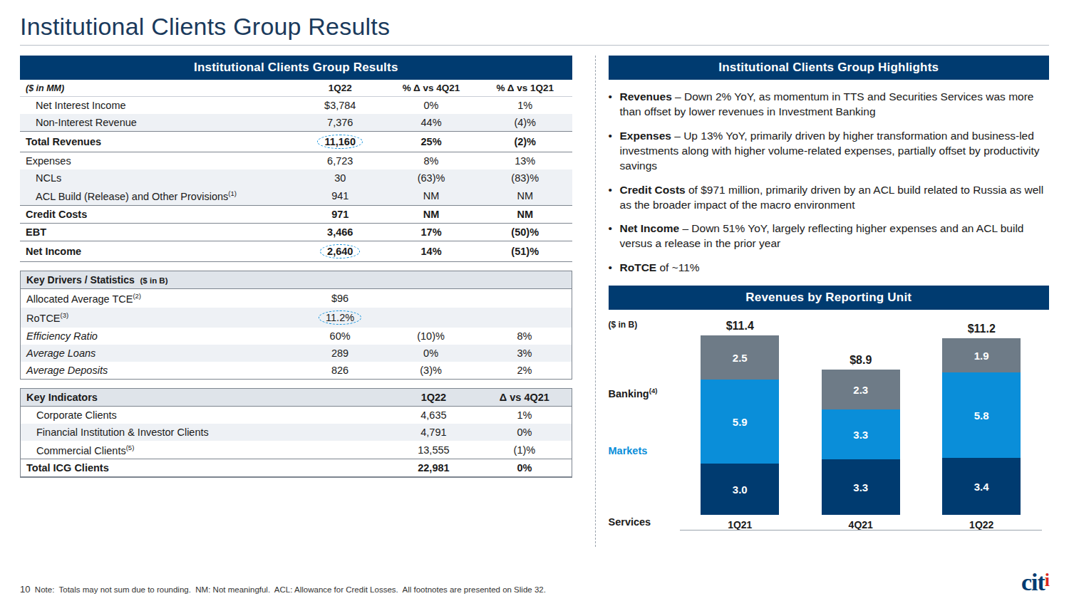Institutional Clients Group Results
Institutional Clients Group Results
| ($ in MM) | 1Q22 | % Δ vs 4Q21 | % Δ vs 1Q21 |
| Net Interest Income | $3,784 | 0% | 1% |
| Non-Interest Revenue | 7,376 | 44% | (4)% |
| Total Revenues | 11,160 | 25% | (2)% |
| Expenses | 6,723 | 8% | 13% |
| NCLs | 30 | (63)% | (83)% |
| ACL Build (Release) and Other Provisions (1) | 941 | NM | NM |
| Credit Costs | 971 | NM | NM |
| EBT | 3,466 | 17% | (50)% |
| Net Income | 2,640 | 14% | (51)% |
Key Drivers / Statistics ($ in B)
| Allocated Average TCE (2) | $96 | | |
| RoTCE (3) | 11.2% | | |
| Efficiency Ratio | 60% | (10)% | 8% |
| Average Loans | 289 | 0% | 3% |
| Average Deposits | 826 | (3)% | 2% |
| Key Indicators | 1Q22 | Δ vs 4Q21 |
| Corporate Clients | 4,635 | 1% |
| Financial Institution & Investor Clients | 4,791 | 0% |
| Commercial Clients (5) | 13,555 | (1)% |
| Total ICG Clients | 22,981 | 0% |
Institutional Clients Group Highlights
Revenues – Down 2% YoY, as momentum in TTS and Securities Services was more than offset by lower revenues in Investment Banking
Expenses – Up 13% YoY, primarily driven by higher transformation and business-led investments along with higher volume-related expenses, partially offset by productivity savings
Credit Costs of $971 million, primarily driven by an ACL build related to Russia as well as the broader impact of the macro environment
Net Income – Down 51% YoY, largely reflecting higher expenses and an ACL build versus a release in the prior year
RoTCE of ~11%
Revenues by Reporting Unit
($ in B)
Banking(4)
Markets
Services
$11.4
2.5
5.9
3.0
1Q21
$8.9
2.3
3.3
3.3
4Q21
$11.2
1.9
5.8
3.4
1Q22
10 Note: Totals may not sum due to rounding. NM: Not meaningful. ACL: Allowance for Credit Losses. All footnotes are presented on Slide 32.
citi